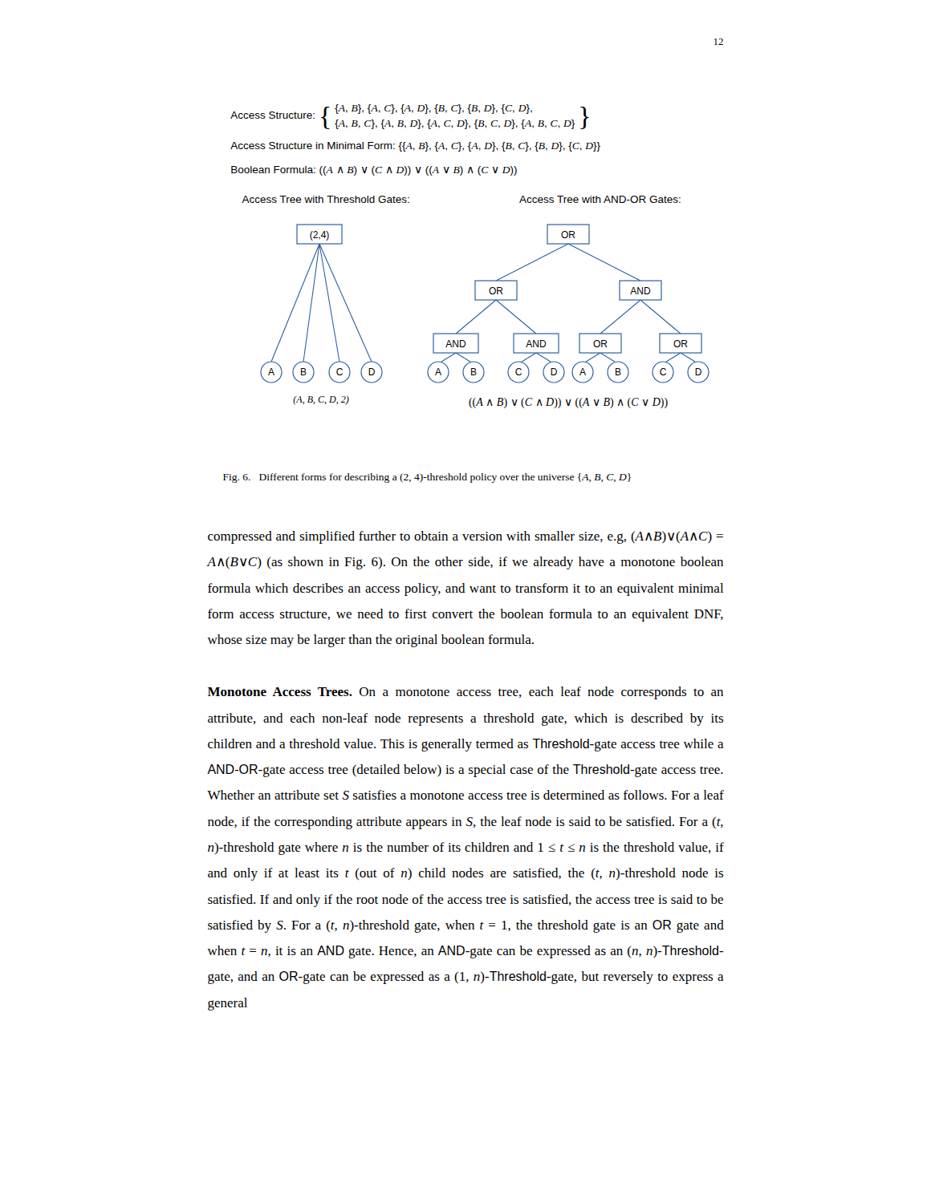12
Access Structure: { {A, B}, {A, C}, {A, D}, {B, C}, {B, D}, {C, D}, {A, B, C}, {A, B, D}, {A, C, D}, {B, C, D}, {A, B, C, D} }
Access Structure in Minimal Form: {{A, B}, {A, C}, {A, D}, {B, C}, {B, D}, {C, D}}
Boolean Formula: ((A ∧ B) ∨ (C ∧ D)) ∨ ((A ∨ B) ∧ (C ∨ D))
Access Tree with Threshold Gates: Access Tree with AND-OR Gates:
(2,4) A B C D (A, B, C, D, 2) OR OR AND AND AND OR OR A B C D A B C D ((A ∧ B) ∨ (C ∧ D)) ∨ ((A ∨ B) ∧ (C ∨ D))
Fig. 6. Different forms for describing a (2, 4)-threshold policy over the universe {A, B, C, D}
compressed and simplified further to obtain a version with smaller size, e.g, (A∧B)∨(A∧C) = A∧(B∨C) (as shown in Fig. 6). On the other side, if we already have a monotone boolean formula which describes an access policy, and want to transform it to an equivalent minimal form access structure, we need to first convert the boolean formula to an equivalent DNF, whose size may be larger than the original boolean formula.
Monotone Access Trees. On a monotone access tree, each leaf node corresponds to an attribute, and each non-leaf node represents a threshold gate, which is described by its children and a threshold value. This is generally termed as Threshold-gate access tree while a AND-OR-gate access tree (detailed below) is a special case of the Threshold-gate access tree. Whether an attribute set S satisfies a monotone access tree is determined as follows. For a leaf node, if the corresponding attribute appears in S, the leaf node is said to be satisfied. For a (t, n)-threshold gate where n is the number of its children and 1 ≤ t ≤ n is the threshold value, if and only if at least its t (out of n) child nodes are satisfied, the (t, n)-threshold node is satisfied. If and only if the root node of the access tree is satisfied, the access tree is said to be satisfied by S. For a (t, n)-threshold gate, when t = 1, the threshold gate is an OR gate and when t = n, it is an AND gate. Hence, an AND-gate can be expressed as an (n, n)-Threshold-gate, and an OR-gate can be expressed as a (1, n)-Threshold-gate, but reversely to express a general